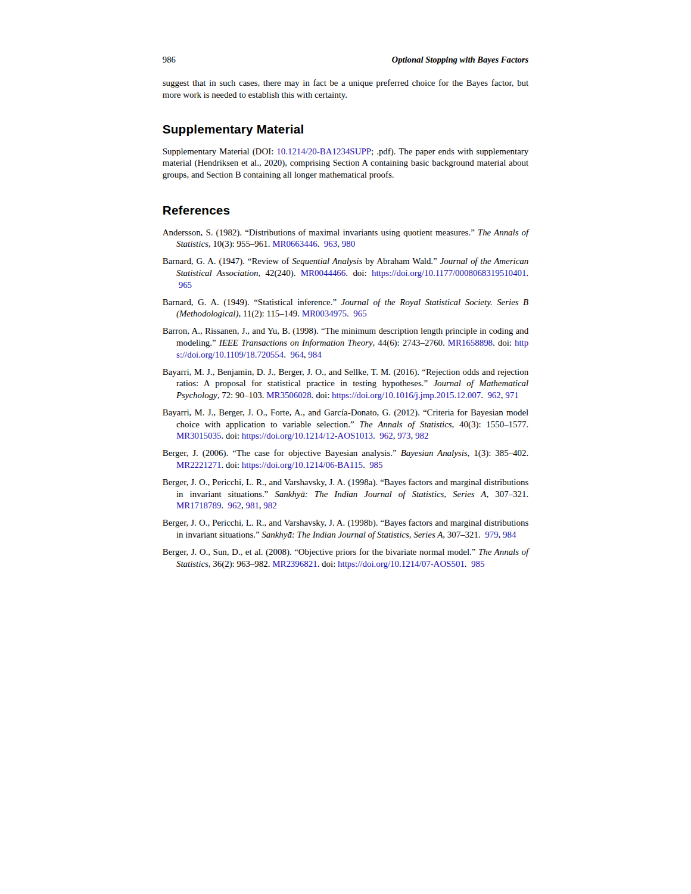986 Optional Stopping with Bayes Factors
suggest that in such cases, there may in fact be a unique preferred choice for the Bayes factor, but more work is needed to establish this with certainty.
Supplementary Material
Supplementary Material (DOI: 10.1214/20-BA1234SUPP; .pdf). The paper ends with supplementary material (Hendriksen et al., 2020), comprising Section A containing basic background material about groups, and Section B containing all longer mathematical proofs.
References
Andersson, S. (1982). “Distributions of maximal invariants using quotient measures.” The Annals of Statistics, 10(3): 955–961. MR0663446. 963, 980
Barnard, G. A. (1947). “Review of Sequential Analysis by Abraham Wald.” Journal of the American Statistical Association, 42(240). MR0044466. doi: https://doi.org/10.1177/0008068319510401. 965
Barnard, G. A. (1949). “Statistical inference.” Journal of the Royal Statistical Society. Series B (Methodological), 11(2): 115–149. MR0034975. 965
Barron, A., Rissanen, J., and Yu, B. (1998). “The minimum description length principle in coding and modeling.” IEEE Transactions on Information Theory, 44(6): 2743–2760. MR1658898. doi: https://doi.org/10.1109/18.720554. 964, 984
Bayarri, M. J., Benjamin, D. J., Berger, J. O., and Sellke, T. M. (2016). “Rejection odds and rejection ratios: A proposal for statistical practice in testing hypotheses.” Journal of Mathematical Psychology, 72: 90–103. MR3506028. doi: https://doi.org/10.1016/j.jmp.2015.12.007. 962, 971
Bayarri, M. J., Berger, J. O., Forte, A., and García-Donato, G. (2012). “Criteria for Bayesian model choice with application to variable selection.” The Annals of Statistics, 40(3): 1550–1577. MR3015035. doi: https://doi.org/10.1214/12-AOS1013. 962, 973, 982
Berger, J. (2006). “The case for objective Bayesian analysis.” Bayesian Analysis, 1(3): 385–402. MR2221271. doi: https://doi.org/10.1214/06-BA115. 985
Berger, J. O., Pericchi, L. R., and Varshavsky, J. A. (1998a). “Bayes factors and marginal distributions in invariant situations.” Sankhyā: The Indian Journal of Statistics, Series A, 307–321. MR1718789. 962, 981, 982
Berger, J. O., Pericchi, L. R., and Varshavsky, J. A. (1998b). “Bayes factors and marginal distributions in invariant situations.” Sankhyā: The Indian Journal of Statistics, Series A, 307–321. 979, 984
Berger, J. O., Sun, D., et al. (2008). “Objective priors for the bivariate normal model.” The Annals of Statistics, 36(2): 963–982. MR2396821. doi: https://doi.org/10.1214/07-AOS501. 985